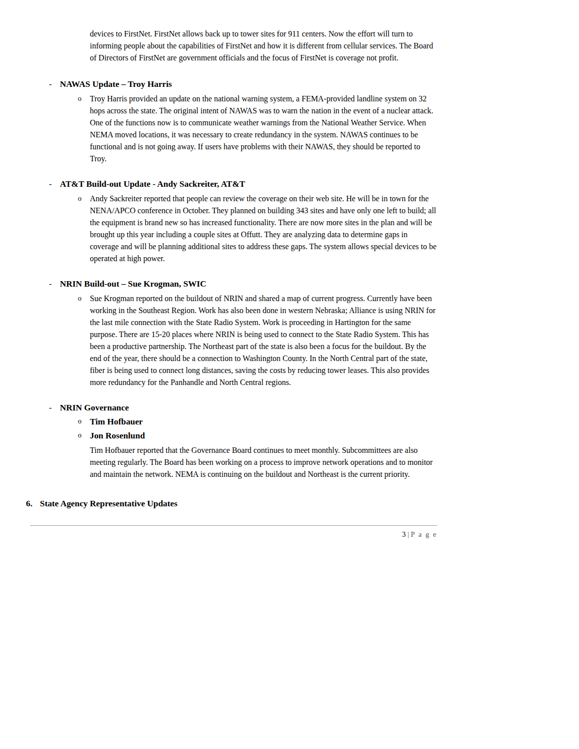devices to FirstNet. FirstNet allows back up to tower sites for 911 centers. Now the effort will turn to informing people about the capabilities of FirstNet and how it is different from cellular services. The Board of Directors of FirstNet are government officials and the focus of FirstNet is coverage not profit.
NAWAS Update – Troy Harris
Troy Harris provided an update on the national warning system, a FEMA-provided landline system on 32 hops across the state. The original intent of NAWAS was to warn the nation in the event of a nuclear attack. One of the functions now is to communicate weather warnings from the National Weather Service. When NEMA moved locations, it was necessary to create redundancy in the system. NAWAS continues to be functional and is not going away. If users have problems with their NAWAS, they should be reported to Troy.
AT&T Build-out Update - Andy Sackreiter, AT&T
Andy Sackreiter reported that people can review the coverage on their web site. He will be in town for the NENA/APCO conference in October. They planned on building 343 sites and have only one left to build; all the equipment is brand new so has increased functionality. There are now more sites in the plan and will be brought up this year including a couple sites at Offutt. They are analyzing data to determine gaps in coverage and will be planning additional sites to address these gaps. The system allows special devices to be operated at high power.
NRIN Build-out – Sue Krogman, SWIC
Sue Krogman reported on the buildout of NRIN and shared a map of current progress. Currently have been working in the Southeast Region. Work has also been done in western Nebraska; Alliance is using NRIN for the last mile connection with the State Radio System. Work is proceeding in Hartington for the same purpose. There are 15-20 places where NRIN is being used to connect to the State Radio System. This has been a productive partnership. The Northeast part of the state is also been a focus for the buildout. By the end of the year, there should be a connection to Washington County. In the North Central part of the state, fiber is being used to connect long distances, saving the costs by reducing tower leases. This also provides more redundancy for the Panhandle and North Central regions.
NRIN Governance
Tim Hofbauer
Jon Rosenlund
Tim Hofbauer reported that the Governance Board continues to meet monthly. Subcommittees are also meeting regularly. The Board has been working on a process to improve network operations and to monitor and maintain the network. NEMA is continuing on the buildout and Northeast is the current priority.
6. State Agency Representative Updates
3 | P a g e